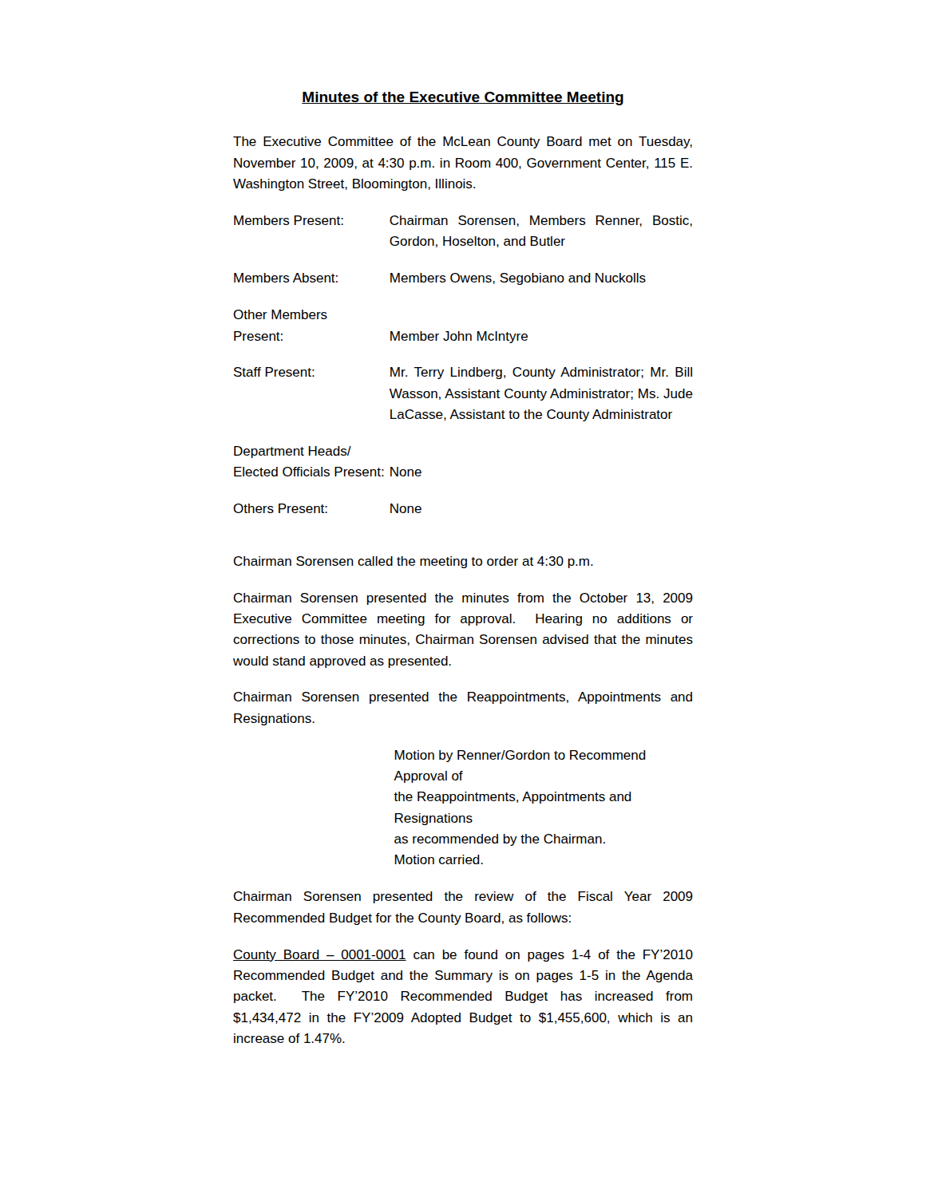Minutes of the Executive Committee Meeting
The Executive Committee of the McLean County Board met on Tuesday, November 10, 2009, at 4:30 p.m. in Room 400, Government Center, 115 E. Washington Street, Bloomington, Illinois.
| Members Present: | Chairman Sorensen, Members Renner, Bostic, Gordon, Hoselton, and Butler |
| Members Absent: | Members Owens, Segobiano and Nuckolls |
| Other Members | |
| Present: | Member John McIntyre |
| Staff Present: | Mr. Terry Lindberg, County Administrator; Mr. Bill Wasson, Assistant County Administrator; Ms. Jude LaCasse, Assistant to the County Administrator |
| Department Heads/ | |
| Elected Officials Present: | None |
| Others Present: | None |
Chairman Sorensen called the meeting to order at 4:30 p.m.
Chairman Sorensen presented the minutes from the October 13, 2009 Executive Committee meeting for approval. Hearing no additions or corrections to those minutes, Chairman Sorensen advised that the minutes would stand approved as presented.
Chairman Sorensen presented the Reappointments, Appointments and Resignations.
Motion by Renner/Gordon to Recommend Approval of
the Reappointments, Appointments and Resignations
as recommended by the Chairman.
Motion carried.
Chairman Sorensen presented the review of the Fiscal Year 2009 Recommended Budget for the County Board, as follows:
County Board – 0001-0001 can be found on pages 1-4 of the FY’2010 Recommended Budget and the Summary is on pages 1-5 in the Agenda packet. The FY’2010 Recommended Budget has increased from $1,434,472 in the FY’2009 Adopted Budget to $1,455,600, which is an increase of 1.47%.